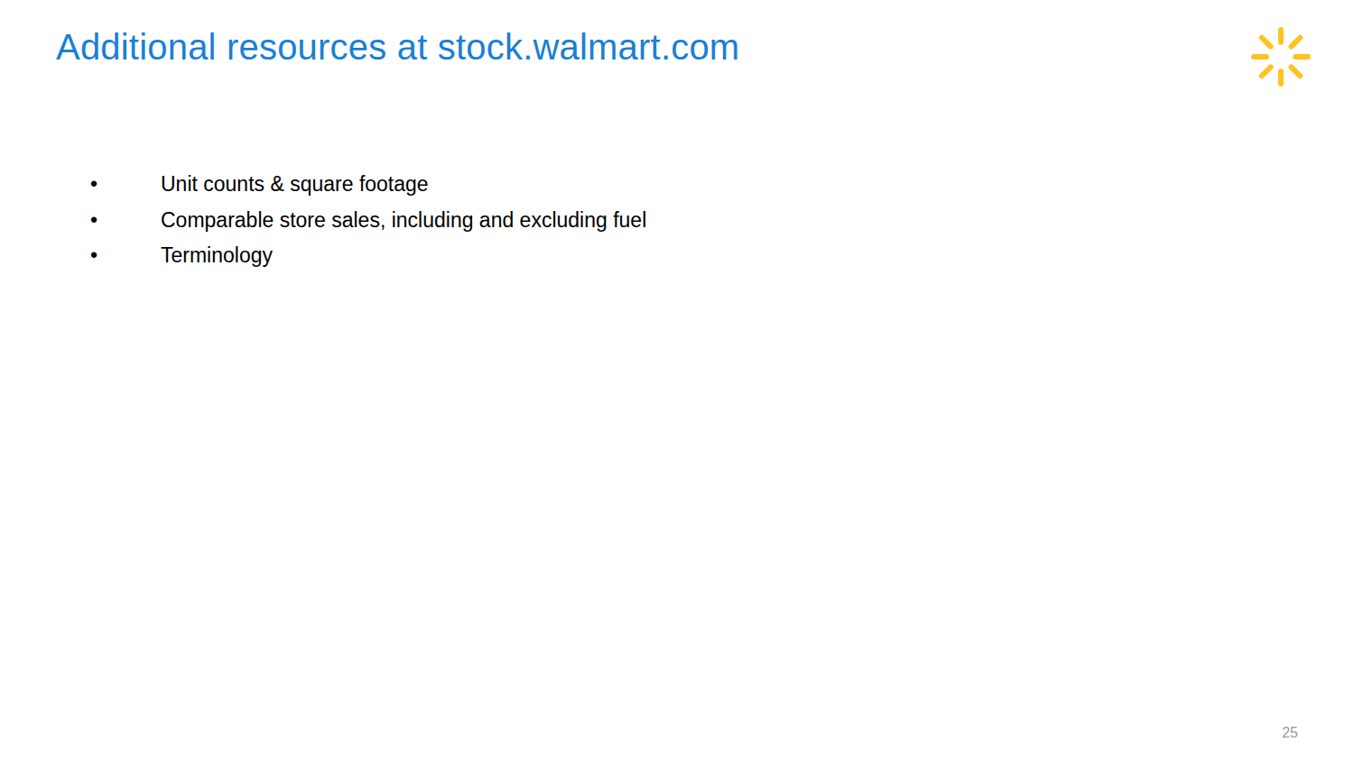Additional resources at stock.walmart.com
Unit counts & square footage
Comparable store sales, including and excluding fuel
Terminology
25